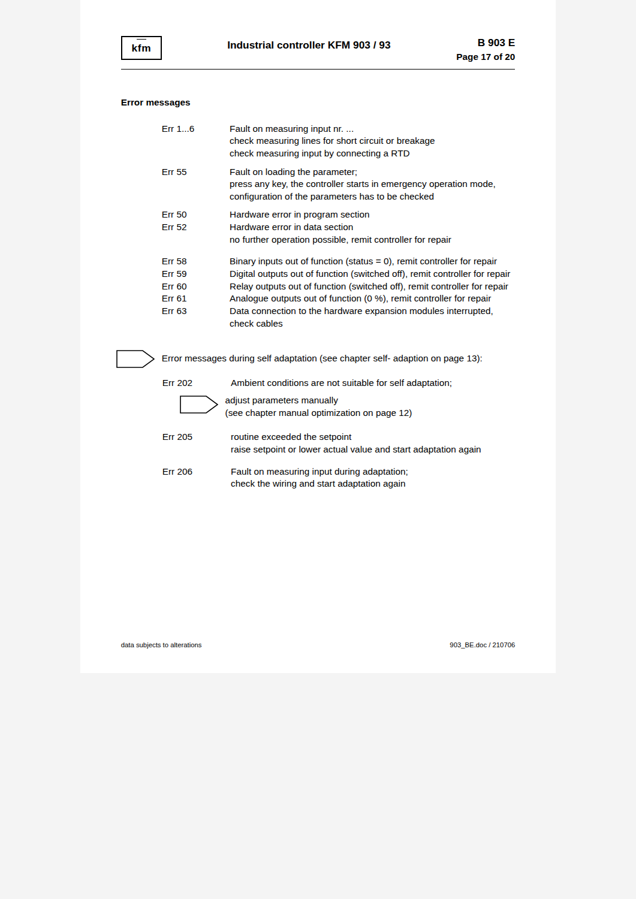kfm
Industrial controller KFM 903 / 93
B 903 E
Page 17 of 20
Error messages
| Err 1...6 | Fault on measuring input nr. ... check measuring lines for short circuit or breakage check measuring input by connecting a RTD |
| Err 55 | Fault on loading the parameter; press any key, the controller starts in emergency operation mode, configuration of the parameters has to be checked |
| Err 50 | Hardware error in program section |
| Err 52 | Hardware error in data section no further operation possible, remit controller for repair |
| Err 58 | Binary inputs out of function (status = 0), remit controller for repair |
| Err 59 | Digital outputs out of function (switched off), remit controller for repair |
| Err 60 | Relay outputs out of function (switched off), remit controller for repair |
| Err 61 | Analogue outputs out of function (0 %), remit controller for repair |
| Err 63 | Data connection to the hardware expansion modules interrupted, check cables |
Error messages during self adaptation (see chapter self- adaption on page 13):
| Err 202 | Ambient conditions are not suitable for self adaptation; |
adjust parameters manually
(see chapter manual optimization on page 12)
| Err 205 | routine exceeded the setpoint raise setpoint or lower actual value and start adaptation again |
| Err 206 | Fault on measuring input during adaptation; check the wiring and start adaptation again |
data subjects to alterations
903_BE.doc / 210706